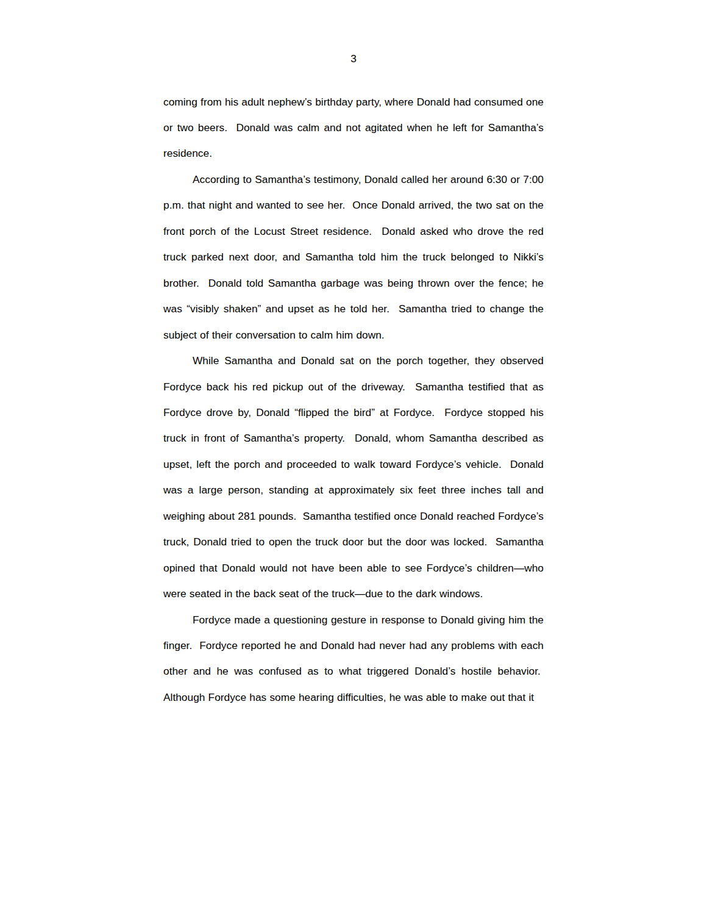3
coming from his adult nephew’s birthday party, where Donald had consumed one or two beers. Donald was calm and not agitated when he left for Samantha’s residence.
According to Samantha’s testimony, Donald called her around 6:30 or 7:00 p.m. that night and wanted to see her. Once Donald arrived, the two sat on the front porch of the Locust Street residence. Donald asked who drove the red truck parked next door, and Samantha told him the truck belonged to Nikki’s brother. Donald told Samantha garbage was being thrown over the fence; he was “visibly shaken” and upset as he told her. Samantha tried to change the subject of their conversation to calm him down.
While Samantha and Donald sat on the porch together, they observed Fordyce back his red pickup out of the driveway. Samantha testified that as Fordyce drove by, Donald “flipped the bird” at Fordyce. Fordyce stopped his truck in front of Samantha’s property. Donald, whom Samantha described as upset, left the porch and proceeded to walk toward Fordyce’s vehicle. Donald was a large person, standing at approximately six feet three inches tall and weighing about 281 pounds. Samantha testified once Donald reached Fordyce’s truck, Donald tried to open the truck door but the door was locked. Samantha opined that Donald would not have been able to see Fordyce’s children—who were seated in the back seat of the truck—due to the dark windows.
Fordyce made a questioning gesture in response to Donald giving him the finger. Fordyce reported he and Donald had never had any problems with each other and he was confused as to what triggered Donald’s hostile behavior. Although Fordyce has some hearing difficulties, he was able to make out that it